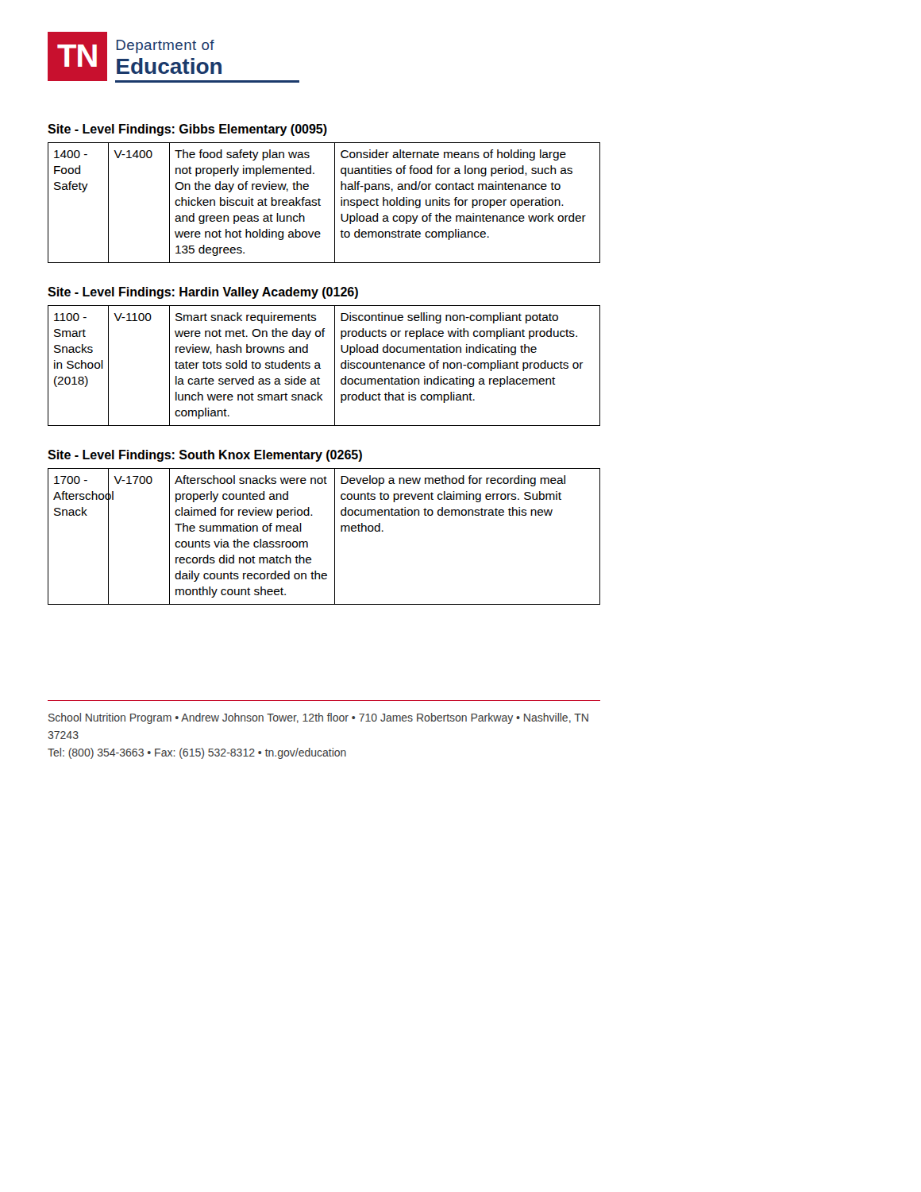TN
Department of
Education
Site - Level Findings: Gibbs Elementary (0095)
| 1400 - Food Safety | V-1400 | The food safety plan was not properly implemented. On the day of review, the chicken biscuit at breakfast and green peas at lunch were not hot holding above 135 degrees. | Consider alternate means of holding large quantities of food for a long period, such as half-pans, and/or contact maintenance to inspect holding units for proper operation. Upload a copy of the maintenance work order to demonstrate compliance. |
Site - Level Findings: Hardin Valley Academy (0126)
| 1100 - Smart Snacks in School (2018) | V-1100 | Smart snack requirements were not met. On the day of review, hash browns and tater tots sold to students a la carte served as a side at lunch were not smart snack compliant. | Discontinue selling non-compliant potato products or replace with compliant products. Upload documentation indicating the discountenance of non-compliant products or documentation indicating a replacement product that is compliant. |
Site - Level Findings: South Knox Elementary (0265)
| 1700 - Afterschool Snack | V-1700 | Afterschool snacks were not properly counted and claimed for review period. The summation of meal counts via the classroom records did not match the daily counts recorded on the monthly count sheet. | Develop a new method for recording meal counts to prevent claiming errors. Submit documentation to demonstrate this new method. |
School Nutrition Program • Andrew Johnson Tower, 12th floor • 710 James Robertson Parkway • Nashville, TN 37243
Tel: (800) 354-3663 • Fax: (615) 532-8312 • tn.gov/education